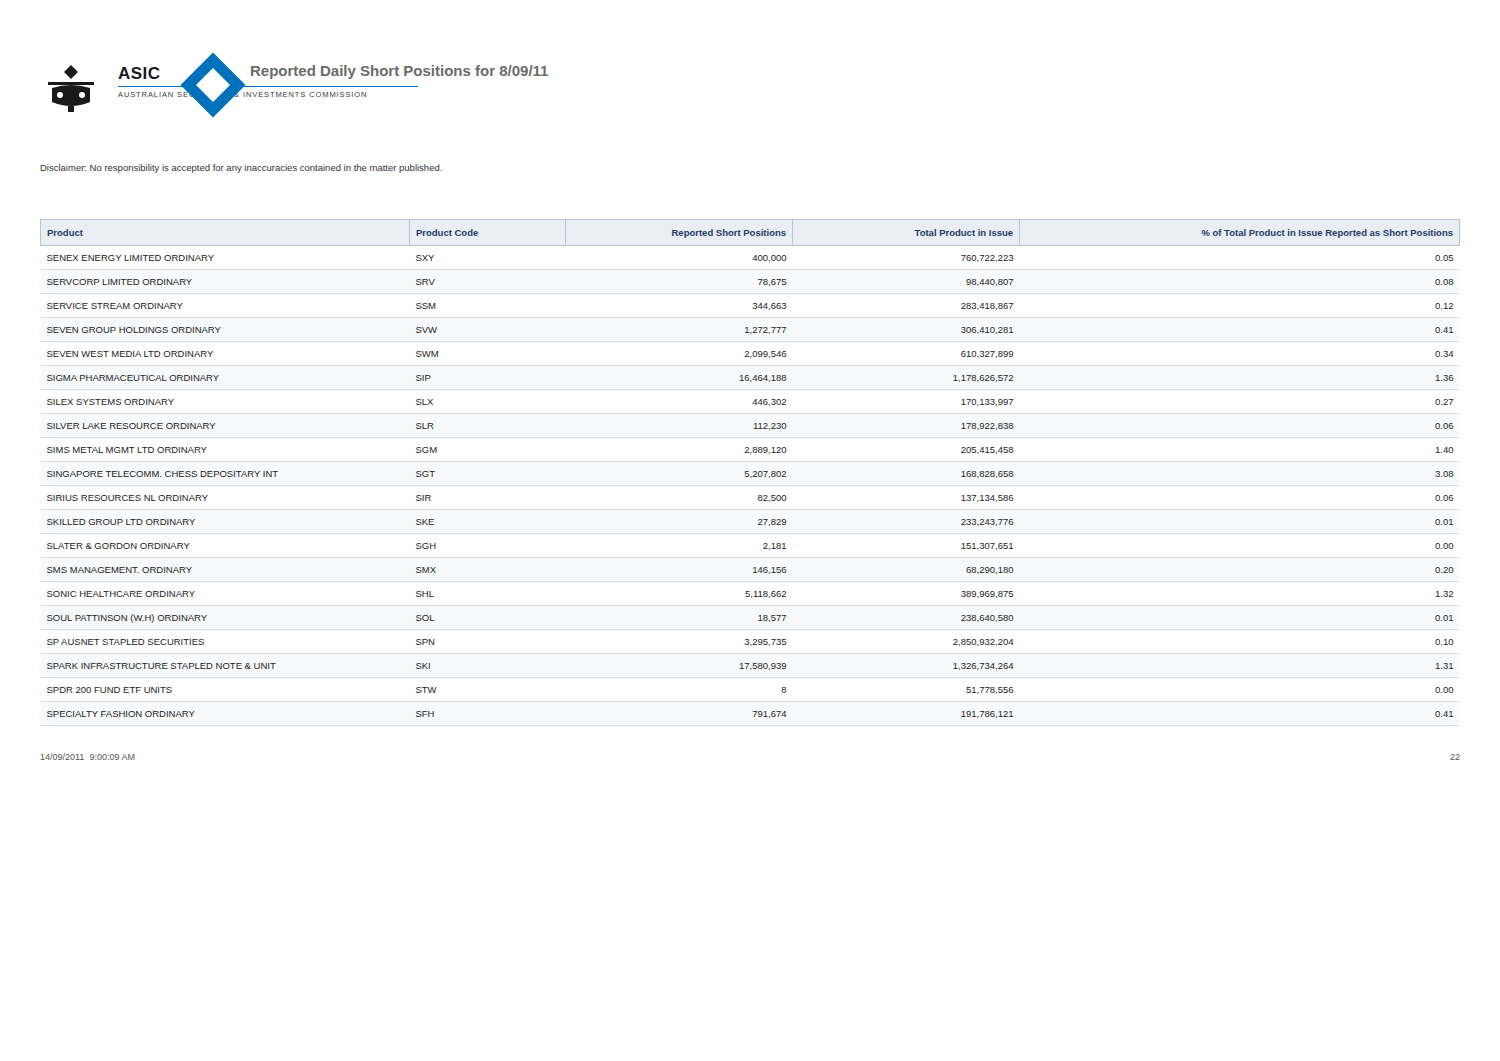ASIC
Australian Securities & Investments Commission
Reported Daily Short Positions for 8/09/11
Disclaimer: No responsibility is accepted for any inaccuracies contained in the matter published.
| Product | Product Code | Reported Short Positions | Total Product in Issue | % of Total Product in Issue Reported as Short Positions |
| --- | --- | --- | --- | --- |
| SENEX ENERGY LIMITED ORDINARY | SXY | 400,000 | 760,722,223 | 0.05 |
| SERVCORP LIMITED ORDINARY | SRV | 78,675 | 98,440,807 | 0.08 |
| SERVICE STREAM ORDINARY | SSM | 344,663 | 283,418,867 | 0.12 |
| SEVEN GROUP HOLDINGS ORDINARY | SVW | 1,272,777 | 306,410,281 | 0.41 |
| SEVEN WEST MEDIA LTD ORDINARY | SWM | 2,099,546 | 610,327,899 | 0.34 |
| SIGMA PHARMACEUTICAL ORDINARY | SIP | 16,464,188 | 1,178,626,572 | 1.36 |
| SILEX SYSTEMS ORDINARY | SLX | 446,302 | 170,133,997 | 0.27 |
| SILVER LAKE RESOURCE ORDINARY | SLR | 112,230 | 178,922,838 | 0.06 |
| SIMS METAL MGMT LTD ORDINARY | SGM | 2,889,120 | 205,415,458 | 1.40 |
| SINGAPORE TELECOMM. CHESS DEPOSITARY INT | SGT | 5,207,802 | 168,828,658 | 3.08 |
| SIRIUS RESOURCES NL ORDINARY | SIR | 82,500 | 137,134,586 | 0.06 |
| SKILLED GROUP LTD ORDINARY | SKE | 27,829 | 233,243,776 | 0.01 |
| SLATER & GORDON ORDINARY | SGH | 2,181 | 151,307,651 | 0.00 |
| SMS MANAGEMENT. ORDINARY | SMX | 146,156 | 68,290,180 | 0.20 |
| SONIC HEALTHCARE ORDINARY | SHL | 5,118,662 | 389,969,875 | 1.32 |
| SOUL PATTINSON (W.H) ORDINARY | SOL | 18,577 | 238,640,580 | 0.01 |
| SP AUSNET STAPLED SECURITIES | SPN | 3,295,735 | 2,850,932,204 | 0.10 |
| SPARK INFRASTRUCTURE STAPLED NOTE & UNIT | SKI | 17,580,939 | 1,326,734,264 | 1.31 |
| SPDR 200 FUND ETF UNITS | STW | 8 | 51,778,556 | 0.00 |
| SPECIALTY FASHION ORDINARY | SFH | 791,674 | 191,786,121 | 0.41 |
14/09/2011 9:00:09 AM 22